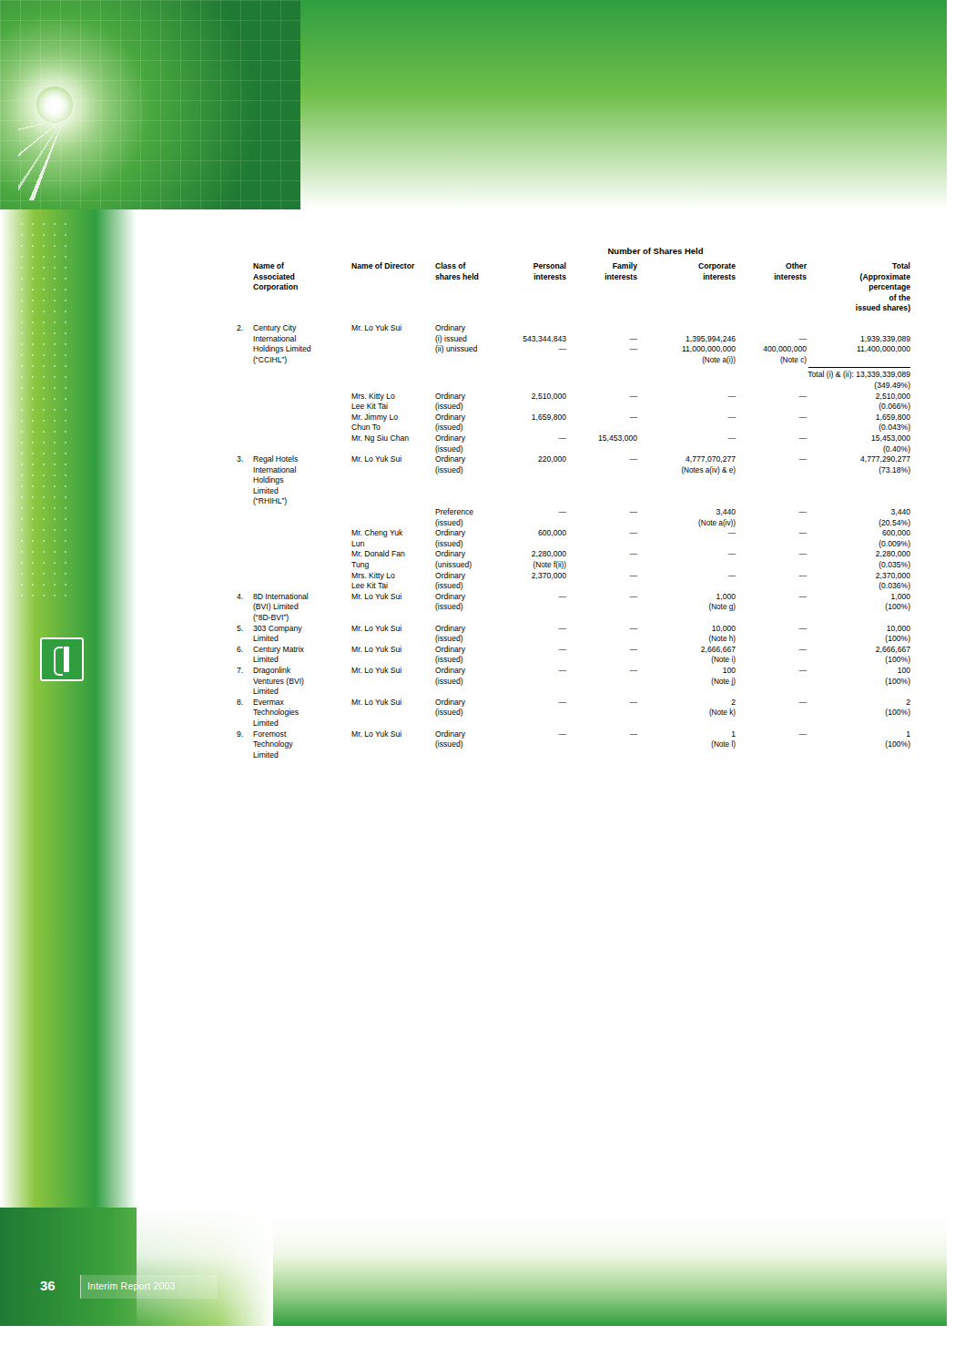Number of Shares Held
| | Name of Associated Corporation | Name of Director | Class of shares held | Personal interests | Family interests | Corporate interests | Other interests | Total (Approximate percentage of the issued shares) |
| --- | --- | --- | --- | --- | --- | --- | --- | --- |
| 2. | Century City International Holdings Limited (“CCIHL”) | Mr. Lo Yuk Sui | Ordinary (i) issued (ii) unissued | 543,344,843 — | — — | 1,395,994,246 11,000,000,000 (Note a(i)) | — 400,000,000 (Note c) | 1,939,339,089 11,400,000,000 |
| | Total (i) & (ii): 13,339,339,089 (349.49%) |
| | | Mrs. Kitty Lo Lee Kit Tai | Ordinary (issued) | 2,510,000 | — | — | — | 2,510,000 (0.066%) |
| | | Mr. Jimmy Lo Chun To | Ordinary (issued) | 1,659,800 | — | — | — | 1,659,800 (0.043%) |
| | | Mr. Ng Siu Chan | Ordinary (issued) | — | 15,453,000 | — | — | 15,453,000 (0.40%) |
| 3. | Regal Hotels International Holdings Limited (“RHIHL”) | Mr. Lo Yuk Sui | Ordinary (issued) | 220,000 | — | 4,777,070,277 (Notes a(iv) & e) | — | 4,777,290,277 (73.18%) |
| | | | Preference (issued) | — | — | 3,440 (Note a(iv)) | — | 3,440 (20.54%) |
| | | Mr. Cheng Yuk Lun | Ordinary (issued) | 600,000 | — | — | — | 600,000 (0.009%) |
| | | Mr. Donald Fan Tung | Ordinary (unissued) | 2,280,000 (Note f(ii)) | — | — | — | 2,280,000 (0.035%) |
| | | Mrs. Kitty Lo Lee Kit Tai | Ordinary (issued) | 2,370,000 | — | — | — | 2,370,000 (0.036%) |
| 4. | 8D International (BVI) Limited (“8D-BVI”) | Mr. Lo Yuk Sui | Ordinary (issued) | — | — | 1,000 (Note g) | — | 1,000 (100%) |
| 5. | 303 Company Limited | Mr. Lo Yuk Sui | Ordinary (issued) | — | — | 10,000 (Note h) | — | 10,000 (100%) |
| 6. | Century Matrix Limited | Mr. Lo Yuk Sui | Ordinary (issued) | — | — | 2,666,667 (Note i) | — | 2,666,667 (100%) |
| 7. | Dragonlink Ventures (BVI) Limited | Mr. Lo Yuk Sui | Ordinary (issued) | — | — | 100 (Note j) | — | 100 (100%) |
| 8. | Evermax Technologies Limited | Mr. Lo Yuk Sui | Ordinary (issued) | — | — | 2 (Note k) | — | 2 (100%) |
| 9. | Foremost Technology Limited | Mr. Lo Yuk Sui | Ordinary (issued) | — | — | 1 (Note l) | — | 1 (100%) |
36
Interim Report 2003